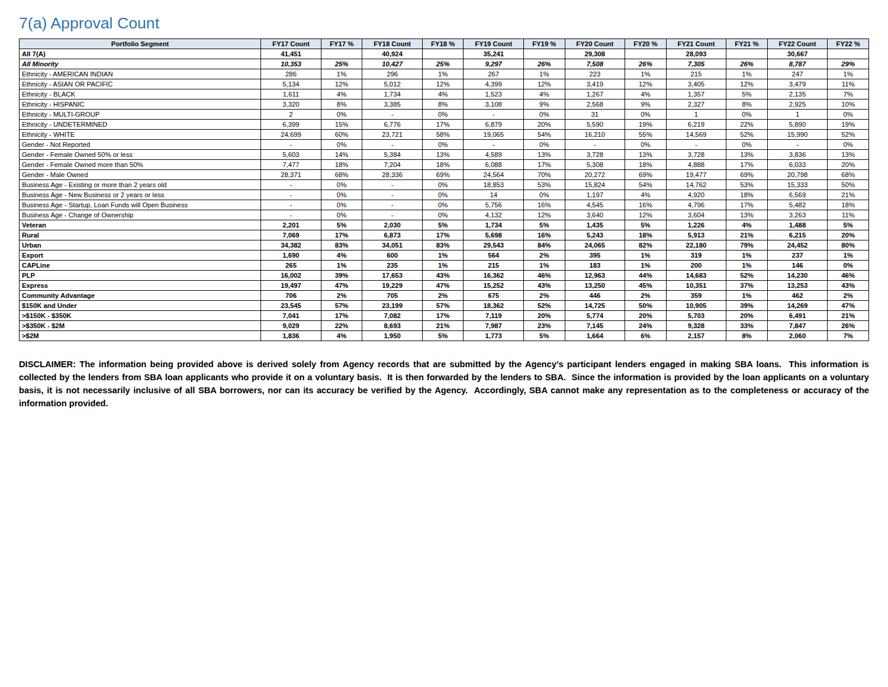7(a) Approval Count
| Portfolio Segment | FY17 Count | FY17 % | FY18 Count | FY18 % | FY19 Count | FY19 % | FY20 Count | FY20 % | FY21 Count | FY21 % | FY22 Count | FY22 % |
| --- | --- | --- | --- | --- | --- | --- | --- | --- | --- | --- | --- | --- |
| All 7(A) | 41,451 | | 40,924 | | 35,241 | | 29,308 | | 28,093 | | 30,667 | |
| All Minority | 10,353 | 25% | 10,427 | 25% | 9,297 | 26% | 7,508 | 26% | 7,305 | 26% | 8,787 | 29% |
| Ethnicity - AMERICAN INDIAN | 286 | 1% | 296 | 1% | 267 | 1% | 223 | 1% | 215 | 1% | 247 | 1% |
| Ethnicity - ASIAN OR PACIFIC | 5,134 | 12% | 5,012 | 12% | 4,399 | 12% | 3,419 | 12% | 3,405 | 12% | 3,479 | 11% |
| Ethnicity - BLACK | 1,611 | 4% | 1,734 | 4% | 1,523 | 4% | 1,267 | 4% | 1,357 | 5% | 2,135 | 7% |
| Ethnicity - HISPANIC | 3,320 | 8% | 3,385 | 8% | 3,108 | 9% | 2,568 | 9% | 2,327 | 8% | 2,925 | 10% |
| Ethnicity - MULTI-GROUP | 2 | 0% | - | 0% | - | 0% | 31 | 0% | 1 | 0% | 1 | 0% |
| Ethnicity - UNDETERMINED | 6,399 | 15% | 6,776 | 17% | 6,879 | 20% | 5,590 | 19% | 6,219 | 22% | 5,890 | 19% |
| Ethnicity - WHITE | 24,699 | 60% | 23,721 | 58% | 19,065 | 54% | 16,210 | 55% | 14,569 | 52% | 15,990 | 52% |
| Gender - Not Reported | - | 0% | - | 0% | - | 0% | - | 0% | - | 0% | - | 0% |
| Gender - Female Owned 50% or less | 5,603 | 14% | 5,384 | 13% | 4,589 | 13% | 3,728 | 13% | 3,728 | 13% | 3,836 | 13% |
| Gender - Female Owned more than 50% | 7,477 | 18% | 7,204 | 18% | 6,088 | 17% | 5,308 | 18% | 4,888 | 17% | 6,033 | 20% |
| Gender - Male Owned | 28,371 | 68% | 28,336 | 69% | 24,564 | 70% | 20,272 | 69% | 19,477 | 69% | 20,798 | 68% |
| Business Age - Existing or more than 2 years old | - | 0% | - | 0% | 18,853 | 53% | 15,824 | 54% | 14,762 | 53% | 15,333 | 50% |
| Business Age - New Business or 2 years or less | - | 0% | - | 0% | 14 | 0% | 1,197 | 4% | 4,920 | 18% | 6,569 | 21% |
| Business Age - Startup, Loan Funds will Open Business | - | 0% | - | 0% | 5,756 | 16% | 4,545 | 16% | 4,796 | 17% | 5,482 | 18% |
| Business Age - Change of Ownership | - | 0% | - | 0% | 4,132 | 12% | 3,640 | 12% | 3,604 | 13% | 3,263 | 11% |
| Veteran | 2,201 | 5% | 2,030 | 5% | 1,734 | 5% | 1,435 | 5% | 1,226 | 4% | 1,488 | 5% |
| Rural | 7,069 | 17% | 6,873 | 17% | 5,698 | 16% | 5,243 | 18% | 5,913 | 21% | 6,215 | 20% |
| Urban | 34,382 | 83% | 34,051 | 83% | 29,543 | 84% | 24,065 | 82% | 22,180 | 79% | 24,452 | 80% |
| Export | 1,690 | 4% | 600 | 1% | 564 | 2% | 395 | 1% | 319 | 1% | 237 | 1% |
| CAPLine | 265 | 1% | 235 | 1% | 215 | 1% | 183 | 1% | 200 | 1% | 146 | 0% |
| PLP | 16,002 | 39% | 17,653 | 43% | 16,362 | 46% | 12,963 | 44% | 14,683 | 52% | 14,230 | 46% |
| Express | 19,497 | 47% | 19,229 | 47% | 15,252 | 43% | 13,250 | 45% | 10,351 | 37% | 13,253 | 43% |
| Community Advantage | 706 | 2% | 705 | 2% | 675 | 2% | 446 | 2% | 359 | 1% | 462 | 2% |
| $150K and Under | 23,545 | 57% | 23,199 | 57% | 18,362 | 52% | 14,725 | 50% | 10,905 | 39% | 14,269 | 47% |
| >$150K - $350K | 7,041 | 17% | 7,082 | 17% | 7,119 | 20% | 5,774 | 20% | 5,703 | 20% | 6,491 | 21% |
| >$350K - $2M | 9,029 | 22% | 8,693 | 21% | 7,987 | 23% | 7,145 | 24% | 9,328 | 33% | 7,847 | 26% |
| >$2M | 1,836 | 4% | 1,950 | 5% | 1,773 | 5% | 1,664 | 6% | 2,157 | 8% | 2,060 | 7% |
DISCLAIMER: The information being provided above is derived solely from Agency records that are submitted by the Agency’s participant lenders engaged in making SBA loans. This information is collected by the lenders from SBA loan applicants who provide it on a voluntary basis. It is then forwarded by the lenders to SBA. Since the information is provided by the loan applicants on a voluntary basis, it is not necessarily inclusive of all SBA borrowers, nor can its accuracy be verified by the Agency. Accordingly, SBA cannot make any representation as to the completeness or accuracy of the information provided.